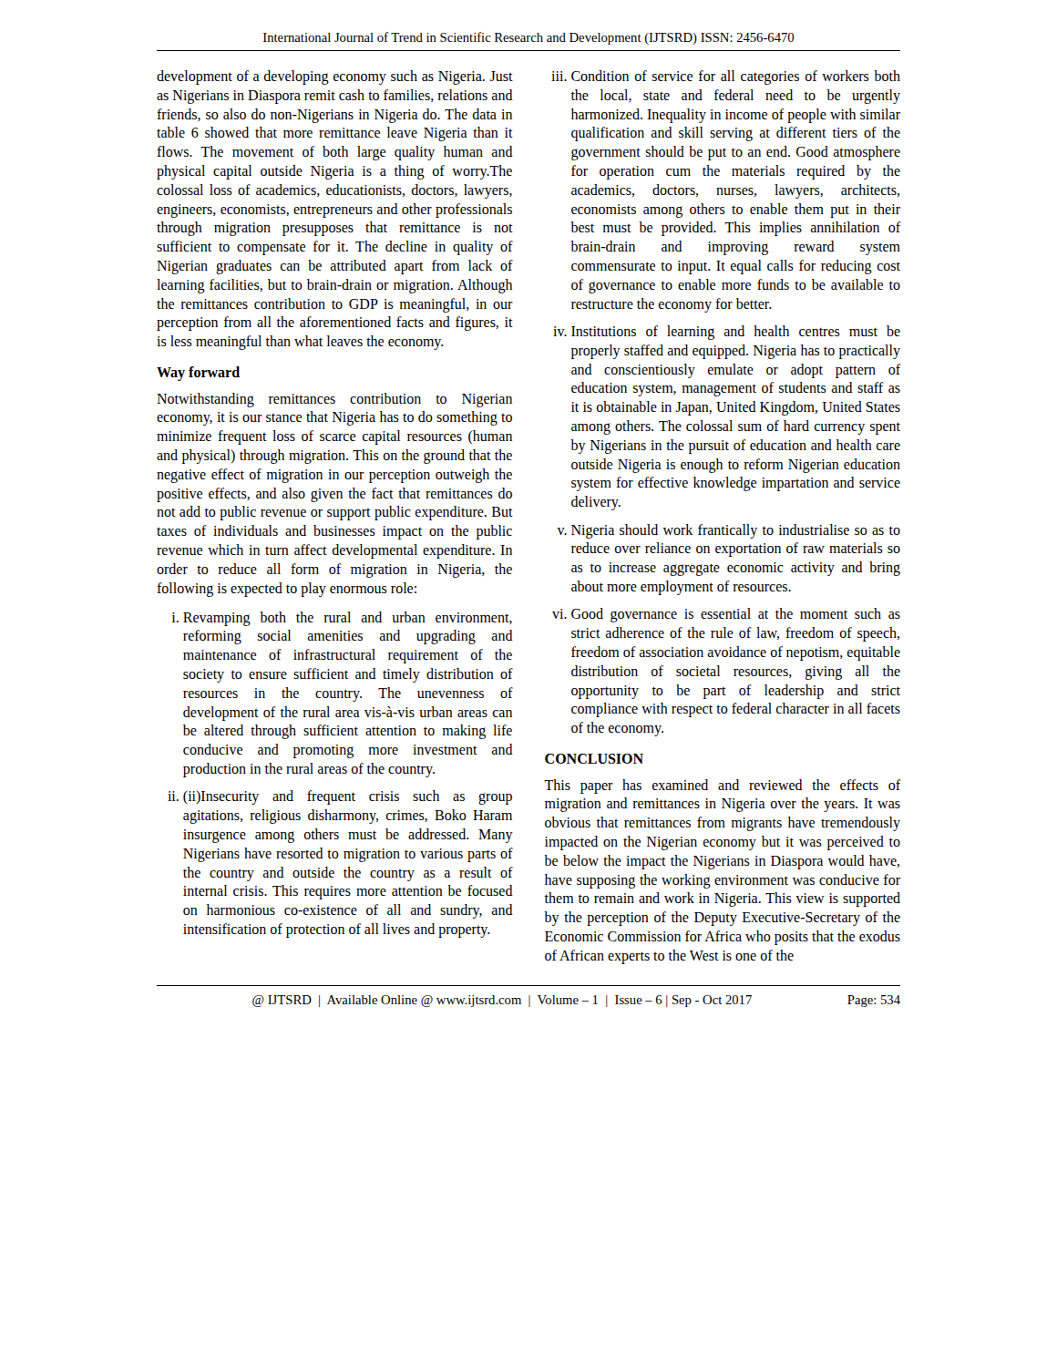International Journal of Trend in Scientific Research and Development (IJTSRD) ISSN: 2456-6470
development of a developing economy such as Nigeria. Just as Nigerians in Diaspora remit cash to families, relations and friends, so also do non-Nigerians in Nigeria do. The data in table 6 showed that more remittance leave Nigeria than it flows. The movement of both large quality human and physical capital outside Nigeria is a thing of worry.The colossal loss of academics, educationists, doctors, lawyers, engineers, economists, entrepreneurs and other professionals through migration presupposes that remittance is not sufficient to compensate for it. The decline in quality of Nigerian graduates can be attributed apart from lack of learning facilities, but to brain-drain or migration. Although the remittances contribution to GDP is meaningful, in our perception from all the aforementioned facts and figures, it is less meaningful than what leaves the economy.
Way forward
Notwithstanding remittances contribution to Nigerian economy, it is our stance that Nigeria has to do something to minimize frequent loss of scarce capital resources (human and physical) through migration. This on the ground that the negative effect of migration in our perception outweigh the positive effects, and also given the fact that remittances do not add to public revenue or support public expenditure. But taxes of individuals and businesses impact on the public revenue which in turn affect developmental expenditure. In order to reduce all form of migration in Nigeria, the following is expected to play enormous role:
Revamping both the rural and urban environment, reforming social amenities and upgrading and maintenance of infrastructural requirement of the society to ensure sufficient and timely distribution of resources in the country. The unevenness of development of the rural area vis-à-vis urban areas can be altered through sufficient attention to making life conducive and promoting more investment and production in the rural areas of the country.
(ii)Insecurity and frequent crisis such as group agitations, religious disharmony, crimes, Boko Haram insurgence among others must be addressed. Many Nigerians have resorted to migration to various parts of the country and outside the country as a result of internal crisis. This requires more attention be focused on harmonious co-existence of all and sundry, and intensification of protection of all lives and property.
Condition of service for all categories of workers both the local, state and federal need to be urgently harmonized. Inequality in income of people with similar qualification and skill serving at different tiers of the government should be put to an end. Good atmosphere for operation cum the materials required by the academics, doctors, nurses, lawyers, architects, economists among others to enable them put in their best must be provided. This implies annihilation of brain-drain and improving reward system commensurate to input. It equal calls for reducing cost of governance to enable more funds to be available to restructure the economy for better.
Institutions of learning and health centres must be properly staffed and equipped. Nigeria has to practically and conscientiously emulate or adopt pattern of education system, management of students and staff as it is obtainable in Japan, United Kingdom, United States among others. The colossal sum of hard currency spent by Nigerians in the pursuit of education and health care outside Nigeria is enough to reform Nigerian education system for effective knowledge impartation and service delivery.
Nigeria should work frantically to industrialise so as to reduce over reliance on exportation of raw materials so as to increase aggregate economic activity and bring about more employment of resources.
Good governance is essential at the moment such as strict adherence of the rule of law, freedom of speech, freedom of association avoidance of nepotism, equitable distribution of societal resources, giving all the opportunity to be part of leadership and strict compliance with respect to federal character in all facets of the economy.
CONCLUSION
This paper has examined and reviewed the effects of migration and remittances in Nigeria over the years. It was obvious that remittances from migrants have tremendously impacted on the Nigerian economy but it was perceived to be below the impact the Nigerians in Diaspora would have, have supposing the working environment was conducive for them to remain and work in Nigeria. This view is supported by the perception of the Deputy Executive-Secretary of the Economic Commission for Africa who posits that the exodus of African experts to the West is one of the
@ IJTSRD | Available Online @ www.ijtsrd.com | Volume – 1 | Issue – 6 | Sep - Oct 2017 Page: 534